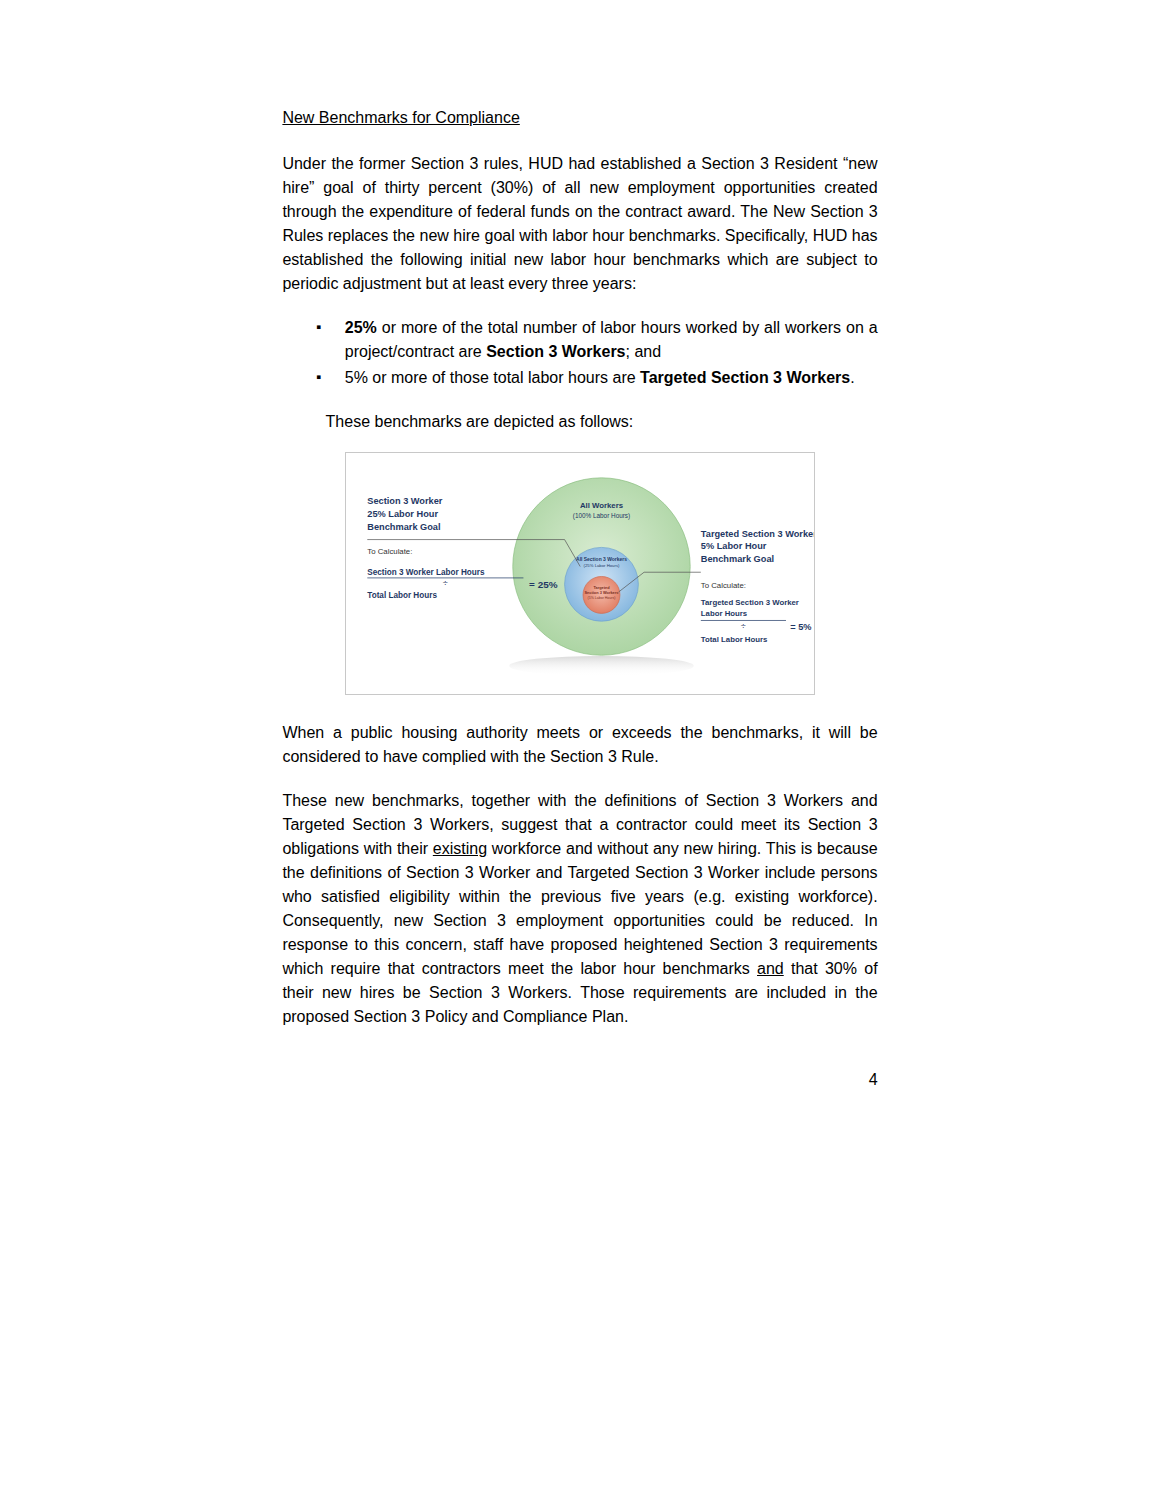New Benchmarks for Compliance
Under the former Section 3 rules, HUD had established a Section 3 Resident “new hire” goal of thirty percent (30%) of all new employment opportunities created through the expenditure of federal funds on the contract award. The New Section 3 Rules replaces the new hire goal with labor hour benchmarks. Specifically, HUD has established the following initial new labor hour benchmarks which are subject to periodic adjustment but at least every three years:
25% or more of the total number of labor hours worked by all workers on a project/contract are Section 3 Workers; and
5% or more of those total labor hours are Targeted Section 3 Workers.
These benchmarks are depicted as follows:
All Workers (100% Labor Hours) All Section 3 Workers (25% Labor Hours) Targeted Section 3 Workers (5% Labor Hours) Section 3 Worker 25% Labor Hour Benchmark Goal To Calculate: Section 3 Worker Labor Hours ÷ Total Labor Hours = 25% Targeted Section 3 Worker 5% Labor Hour Benchmark Goal To Calculate: Targeted Section 3 Worker Labor Hours ÷ Total Labor Hours = 5%
When a public housing authority meets or exceeds the benchmarks, it will be considered to have complied with the Section 3 Rule.
These new benchmarks, together with the definitions of Section 3 Workers and Targeted Section 3 Workers, suggest that a contractor could meet its Section 3 obligations with their existing workforce and without any new hiring. This is because the definitions of Section 3 Worker and Targeted Section 3 Worker include persons who satisfied eligibility within the previous five years (e.g. existing workforce). Consequently, new Section 3 employment opportunities could be reduced. In response to this concern, staff have proposed heightened Section 3 requirements which require that contractors meet the labor hour benchmarks and that 30% of their new hires be Section 3 Workers. Those requirements are included in the proposed Section 3 Policy and Compliance Plan.
4